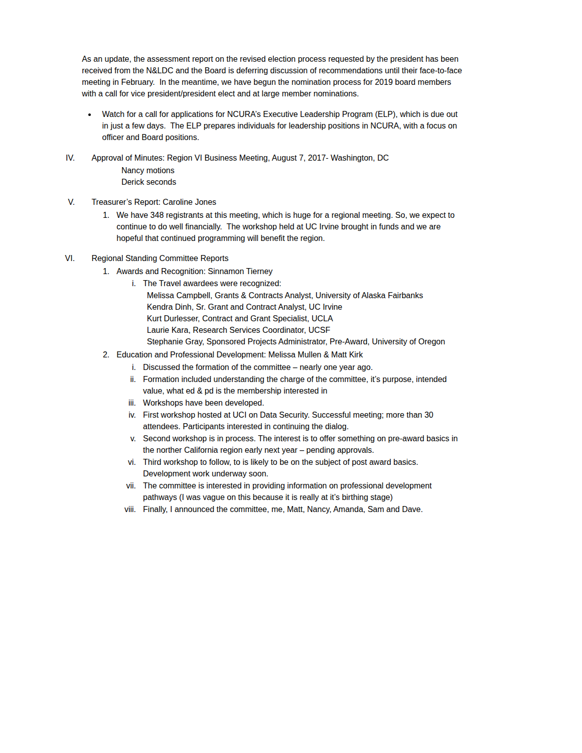As an update, the assessment report on the revised election process requested by the president has been received from the N&LDC and the Board is deferring discussion of recommendations until their face-to-face meeting in February. In the meantime, we have begun the nomination process for 2019 board members with a call for vice president/president elect and at large member nominations.
Watch for a call for applications for NCURA’s Executive Leadership Program (ELP), which is due out in just a few days. The ELP prepares individuals for leadership positions in NCURA, with a focus on officer and Board positions.
Approval of Minutes: Region VI Business Meeting, August 7, 2017- Washington, DC
Nancy motions
Derick seconds
Treasurer’s Report: Caroline Jones
We have 348 registrants at this meeting, which is huge for a regional meeting. So, we expect to continue to do well financially. The workshop held at UC Irvine brought in funds and we are hopeful that continued programming will benefit the region.
Regional Standing Committee Reports
Awards and Recognition: Sinnamon Tierney
The Travel awardees were recognized:
Melissa Campbell, Grants & Contracts Analyst, University of Alaska Fairbanks
Kendra Dinh, Sr. Grant and Contract Analyst, UC Irvine
Kurt Durlesser, Contract and Grant Specialist, UCLA
Laurie Kara, Research Services Coordinator, UCSF
Stephanie Gray, Sponsored Projects Administrator, Pre-Award, University of Oregon
Education and Professional Development: Melissa Mullen & Matt Kirk
Discussed the formation of the committee – nearly one year ago.
Formation included understanding the charge of the committee, it’s purpose, intended value, what ed & pd is the membership interested in
Workshops have been developed.
First workshop hosted at UCI on Data Security. Successful meeting; more than 30 attendees. Participants interested in continuing the dialog.
Second workshop is in process. The interest is to offer something on pre-award basics in the norther California region early next year – pending approvals.
Third workshop to follow, to is likely to be on the subject of post award basics. Development work underway soon.
The committee is interested in providing information on professional development pathways (I was vague on this because it is really at it’s birthing stage)
Finally, I announced the committee, me, Matt, Nancy, Amanda, Sam and Dave.